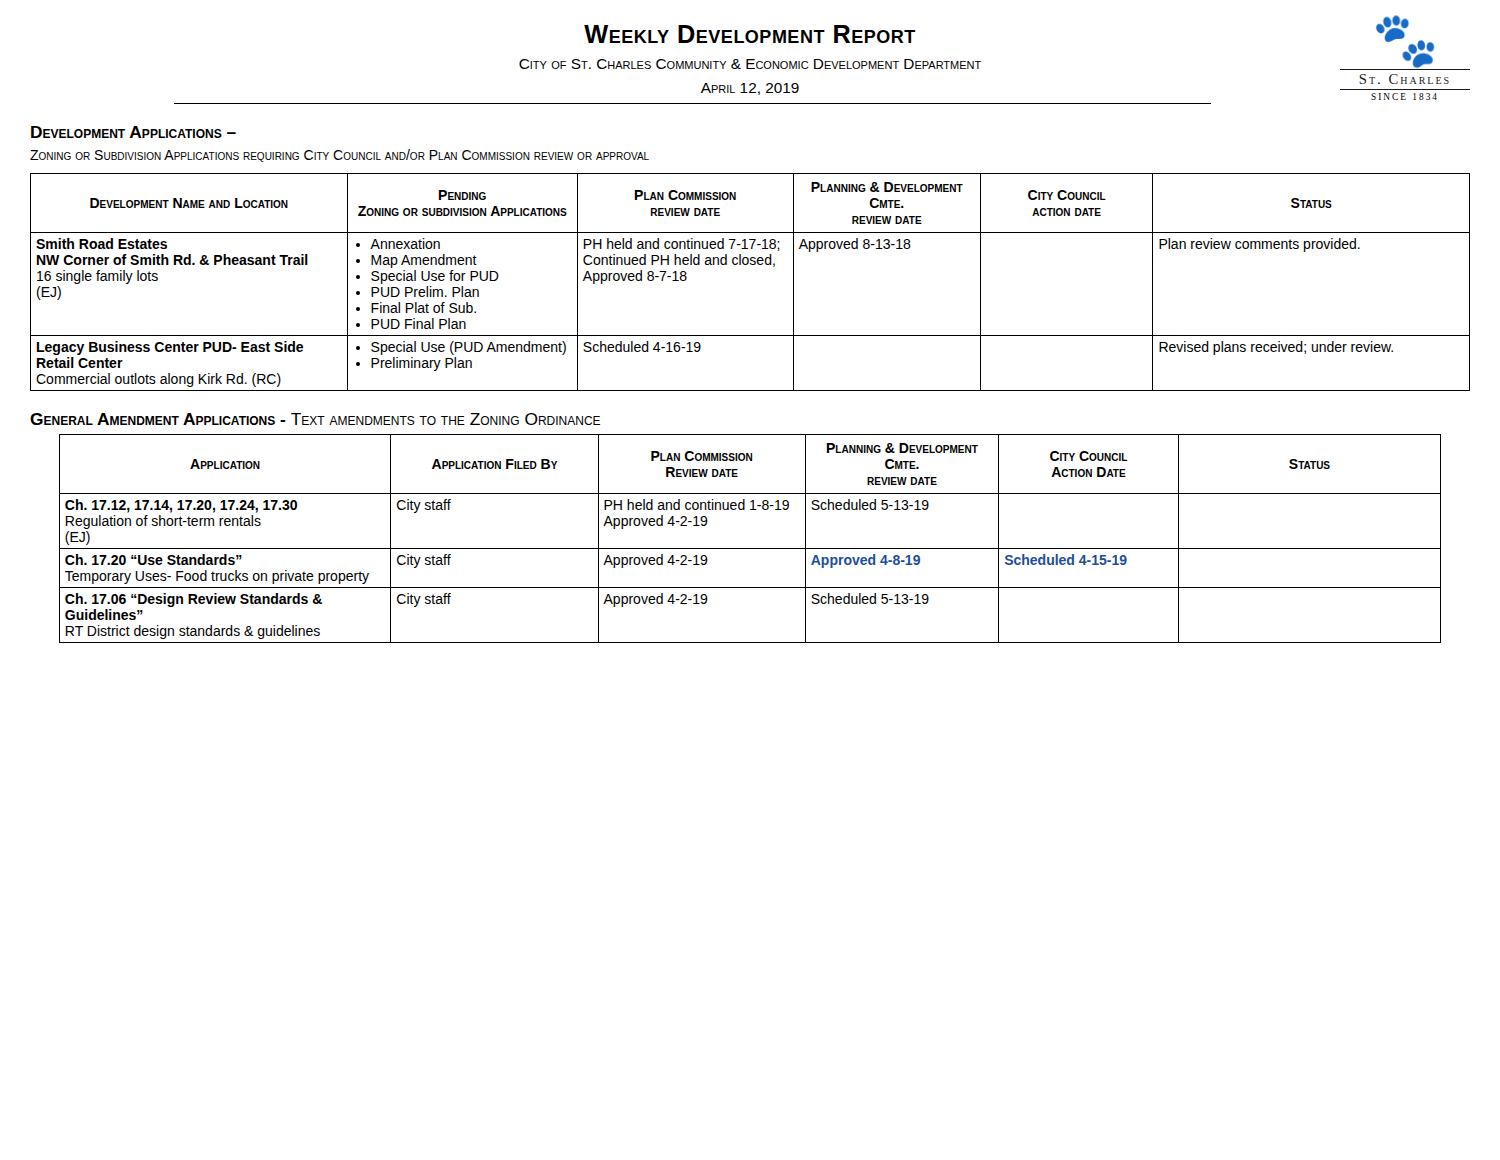🐾
St. Charles
SINCE 1834
Weekly Development Report
City of St. Charles Community & Economic Development Department
April 12, 2019
Development Applications –
Zoning or Subdivision Applications requiring City Council and/or Plan Commission review or approval
| Development Name and Location | Pending Zoning or subdivision Applications | Plan Commission review date | Planning & Development Cmte. review date | City Council action date | Status |
| --- | --- | --- | --- | --- | --- |
| Smith Road Estates NW Corner of Smith Rd. & Pheasant Trail 16 single family lots (EJ) | Annexation Map Amendment Special Use for PUD PUD Prelim. Plan Final Plat of Sub. PUD Final Plan | PH held and continued 7-17-18; Continued PH held and closed, Approved 8-7-18 | Approved 8-13-18 | | Plan review comments provided. |
| Legacy Business Center PUD- East Side Retail Center Commercial outlots along Kirk Rd. (RC) | Special Use (PUD Amendment) Preliminary Plan | Scheduled 4-16-19 | | | Revised plans received; under review. |
General Amendment Applications - Text amendments to the Zoning Ordinance
| Application | Application Filed By | Plan Commission Review date | Planning & Development Cmte. review date | City Council Action Date | Status |
| --- | --- | --- | --- | --- | --- |
| Ch. 17.12, 17.14, 17.20, 17.24, 17.30 Regulation of short-term rentals (EJ) | City staff | PH held and continued 1-8-19 Approved 4-2-19 | Scheduled 5-13-19 | | |
| Ch. 17.20 “Use Standards” Temporary Uses- Food trucks on private property | City staff | Approved 4-2-19 | Approved 4-8-19 | Scheduled 4-15-19 | |
| Ch. 17.06 “Design Review Standards & Guidelines” RT District design standards & guidelines | City staff | Approved 4-2-19 | Scheduled 5-13-19 | | |